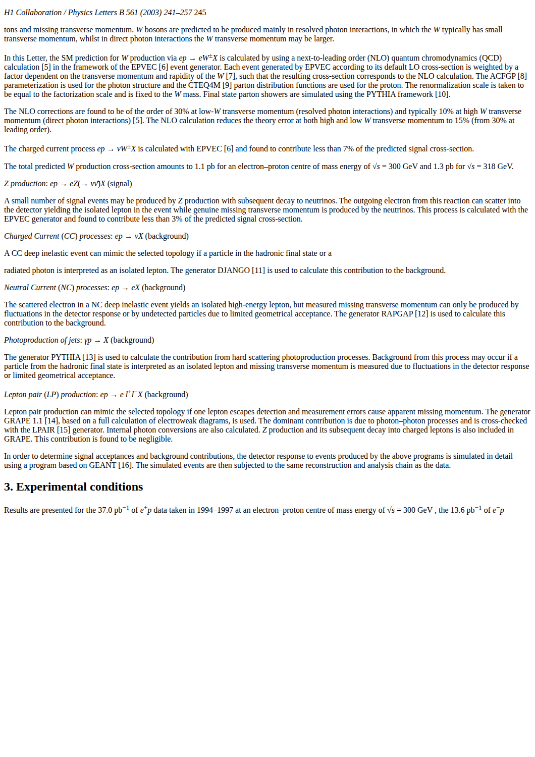H1 Collaboration / Physics Letters B 561 (2003) 241–257 245
tons and missing transverse momentum. W bosons are predicted to be produced mainly in resolved photon interactions, in which the W typically has small transverse momentum, whilst in direct photon interactions the W transverse momentum may be larger.
In this Letter, the SM prediction for W production via ep → eW±X is calculated by using a next-to-leading order (NLO) quantum chromodynamics (QCD) calculation [5] in the framework of the EPVEC [6] event generator. Each event generated by EPVEC according to its default LO cross-section is weighted by a factor dependent on the transverse momentum and rapidity of the W [7], such that the resulting cross-section corresponds to the NLO calculation. The ACFGP [8] parameterization is used for the photon structure and the CTEQ4M [9] parton distribution functions are used for the proton. The renormalization scale is taken to be equal to the factorization scale and is fixed to the W mass. Final state parton showers are simulated using the PYTHIA framework [10].
The NLO corrections are found to be of the order of 30% at low-W transverse momentum (resolved photon interactions) and typically 10% at high W transverse momentum (direct photon interactions) [5]. The NLO calculation reduces the theory error at both high and low W transverse momentum to 15% (from 30% at leading order).
The charged current process ep → νW±X is calculated with EPVEC [6] and found to contribute less than 7% of the predicted signal cross-section.
The total predicted W production cross-section amounts to 1.1 pb for an electron–proton centre of mass energy of √s = 300 GeV and 1.3 pb for √s = 318 GeV.
Z production: ep → eZ(→ νν̄)X (signal)
A small number of signal events may be produced by Z production with subsequent decay to neutrinos. The outgoing electron from this reaction can scatter into the detector yielding the isolated lepton in the event while genuine missing transverse momentum is produced by the neutrinos. This process is calculated with the EPVEC generator and found to contribute less than 3% of the predicted signal cross-section.
Charged Current (CC) processes: ep → νX (background)
A CC deep inelastic event can mimic the selected topology if a particle in the hadronic final state or a
radiated photon is interpreted as an isolated lepton. The generator DJANGO [11] is used to calculate this contribution to the background.
Neutral Current (NC) processes: ep → eX (background)
The scattered electron in a NC deep inelastic event yields an isolated high-energy lepton, but measured missing transverse momentum can only be produced by fluctuations in the detector response or by undetected particles due to limited geometrical acceptance. The generator RAPGAP [12] is used to calculate this contribution to the background.
Photoproduction of jets: γp → X (background)
The generator PYTHIA [13] is used to calculate the contribution from hard scattering photoproduction processes. Background from this process may occur if a particle from the hadronic final state is interpreted as an isolated lepton and missing transverse momentum is measured due to fluctuations in the detector response or limited geometrical acceptance.
Lepton pair (LP) production: ep → e l+l−X (background)
Lepton pair production can mimic the selected topology if one lepton escapes detection and measurement errors cause apparent missing momentum. The generator GRAPE 1.1 [14], based on a full calculation of electroweak diagrams, is used. The dominant contribution is due to photon–photon processes and is cross-checked with the LPAIR [15] generator. Internal photon conversions are also calculated. Z production and its subsequent decay into charged leptons is also included in GRAPE. This contribution is found to be negligible.
In order to determine signal acceptances and background contributions, the detector response to events produced by the above programs is simulated in detail using a program based on GEANT [16]. The simulated events are then subjected to the same reconstruction and analysis chain as the data.
3. Experimental conditions
Results are presented for the 37.0 pb−1 of e+p data taken in 1994–1997 at an electron–proton centre of mass energy of √s = 300 GeV , the 13.6 pb−1 of e−p